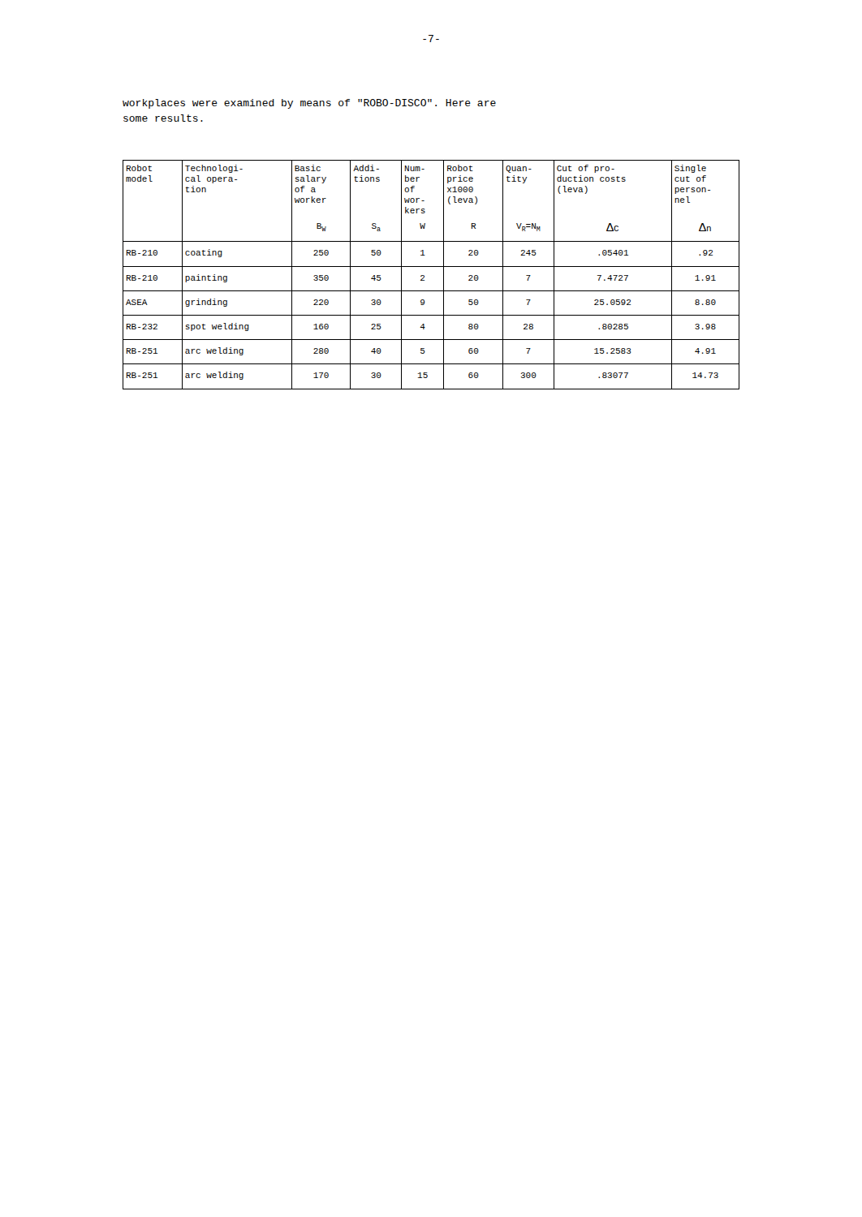-7-
workplaces were examined by means of "ROBO-DISCO". Here are
some results.
| Robot model | Technologi- cal opera- tion | Basic salary of a worker | Addi- tions | Num- ber of wor- kers | Robot price x1000 (leva) | Quan- tity | Cut of pro- duction costs (leva) | Single cut of person- nel |
| --- | --- | --- | --- | --- | --- | --- | --- | --- |
| | | B W | S a | W | R | V R =N M | Δ C | Δ n |
| RB-210 | coating | 250 | 50 | 1 | 20 | 245 | .05401 | .92 |
| RB-210 | painting | 350 | 45 | 2 | 20 | 7 | 7.4727 | 1.91 |
| ASEA | grinding | 220 | 30 | 9 | 50 | 7 | 25.0592 | 8.80 |
| RB-232 | spot welding | 160 | 25 | 4 | 80 | 28 | .80285 | 3.98 |
| RB-251 | arc welding | 280 | 40 | 5 | 60 | 7 | 15.2583 | 4.91 |
| RB-251 | arc welding | 170 | 30 | 15 | 60 | 300 | .83077 | 14.73 |